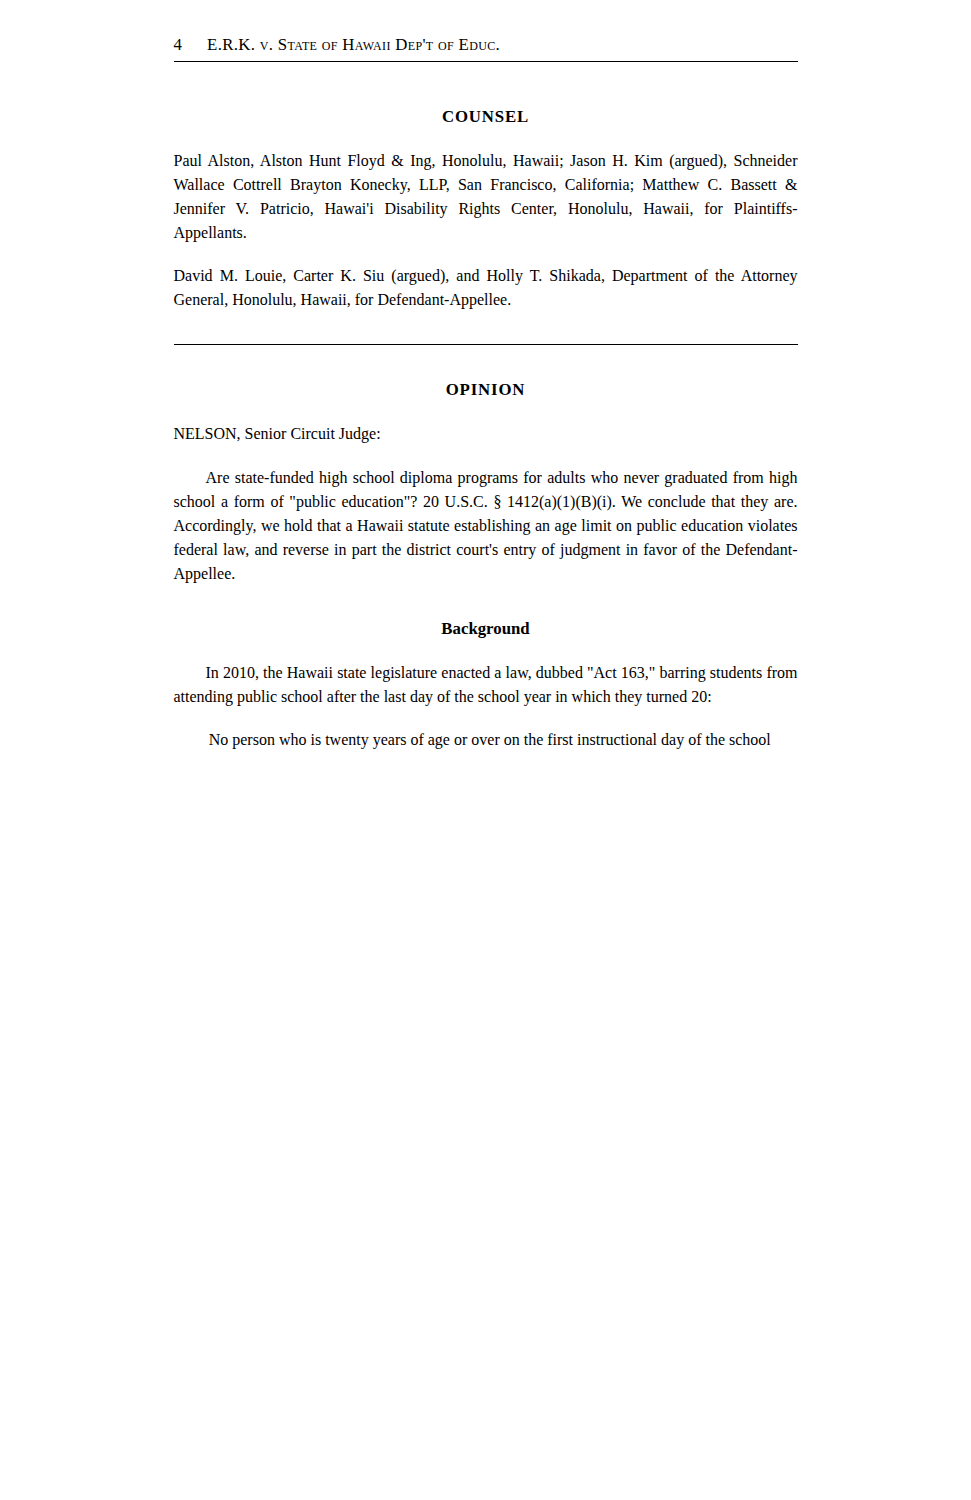4 E.R.K. v. State of Hawaii Dep't of Educ.
COUNSEL
Paul Alston, Alston Hunt Floyd & Ing, Honolulu, Hawaii; Jason H. Kim (argued), Schneider Wallace Cottrell Brayton Konecky, LLP, San Francisco, California; Matthew C. Bassett & Jennifer V. Patricio, Hawai'i Disability Rights Center, Honolulu, Hawaii, for Plaintiffs-Appellants.
David M. Louie, Carter K. Siu (argued), and Holly T. Shikada, Department of the Attorney General, Honolulu, Hawaii, for Defendant-Appellee.
OPINION
NELSON, Senior Circuit Judge:
Are state-funded high school diploma programs for adults who never graduated from high school a form of "public education"? 20 U.S.C. § 1412(a)(1)(B)(i). We conclude that they are. Accordingly, we hold that a Hawaii statute establishing an age limit on public education violates federal law, and reverse in part the district court's entry of judgment in favor of the Defendant-Appellee.
Background
In 2010, the Hawaii state legislature enacted a law, dubbed "Act 163," barring students from attending public school after the last day of the school year in which they turned 20:
No person who is twenty years of age or over on the first instructional day of the school